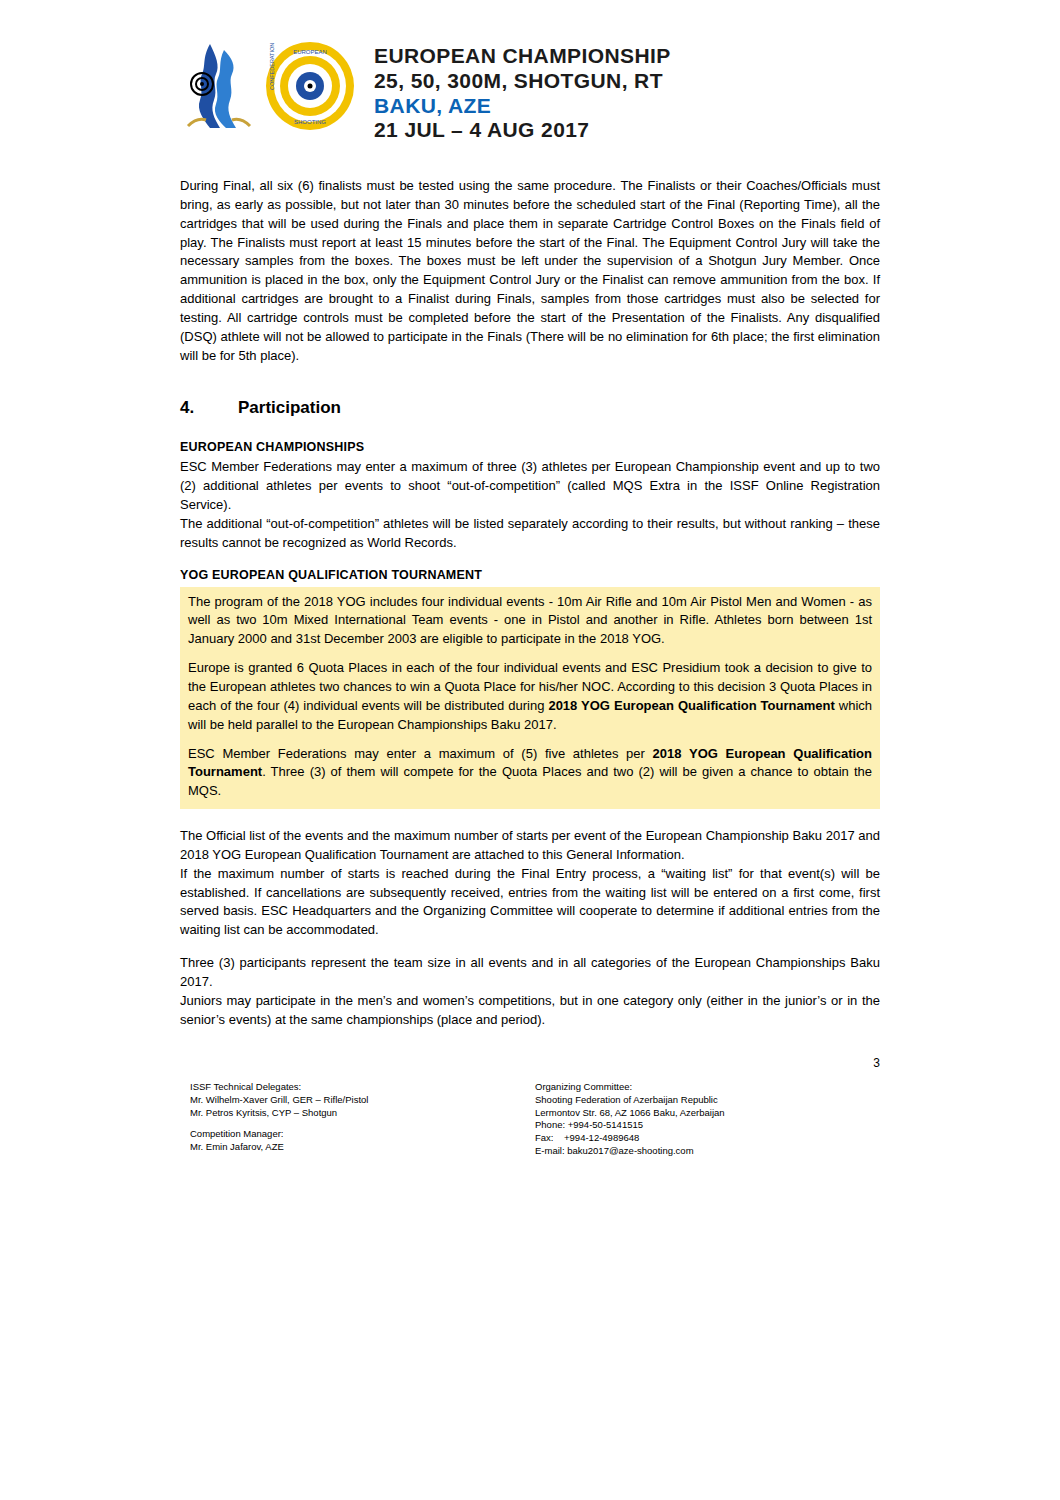EUROPEAN SHOOTING CONFEDERATION
EUROPEAN CHAMPIONSHIP
25, 50, 300M, SHOTGUN, RT
BAKU, AZE
21 JUL – 4 AUG 2017
During Final, all six (6) finalists must be tested using the same procedure. The Finalists or their Coaches/Officials must bring, as early as possible, but not later than 30 minutes before the scheduled start of the Final (Reporting Time), all the cartridges that will be used during the Finals and place them in separate Cartridge Control Boxes on the Finals field of play. The Finalists must report at least 15 minutes before the start of the Final. The Equipment Control Jury will take the necessary samples from the boxes. The boxes must be left under the supervision of a Shotgun Jury Member. Once ammunition is placed in the box, only the Equipment Control Jury or the Finalist can remove ammunition from the box. If additional cartridges are brought to a Finalist during Finals, samples from those cartridges must also be selected for testing. All cartridge controls must be completed before the start of the Presentation of the Finalists. Any disqualified (DSQ) athlete will not be allowed to participate in the Finals (There will be no elimination for 6th place; the first elimination will be for 5th place).
4. Participation
EUROPEAN CHAMPIONSHIPS
ESC Member Federations may enter a maximum of three (3) athletes per European Championship event and up to two (2) additional athletes per events to shoot “out-of-competition” (called MQS Extra in the ISSF Online Registration Service).
The additional “out-of-competition” athletes will be listed separately according to their results, but without ranking – these results cannot be recognized as World Records.
YOG EUROPEAN QUALIFICATION TOURNAMENT
The program of the 2018 YOG includes four individual events - 10m Air Rifle and 10m Air Pistol Men and Women - as well as two 10m Mixed International Team events - one in Pistol and another in Rifle. Athletes born between 1st January 2000 and 31st December 2003 are eligible to participate in the 2018 YOG.
Europe is granted 6 Quota Places in each of the four individual events and ESC Presidium took a decision to give to the European athletes two chances to win a Quota Place for his/her NOC. According to this decision 3 Quota Places in each of the four (4) individual events will be distributed during 2018 YOG European Qualification Tournament which will be held parallel to the European Championships Baku 2017.
ESC Member Federations may enter a maximum of (5) five athletes per 2018 YOG European Qualification Tournament. Three (3) of them will compete for the Quota Places and two (2) will be given a chance to obtain the MQS.
The Official list of the events and the maximum number of starts per event of the European Championship Baku 2017 and 2018 YOG European Qualification Tournament are attached to this General Information.
If the maximum number of starts is reached during the Final Entry process, a “waiting list” for that event(s) will be established. If cancellations are subsequently received, entries from the waiting list will be entered on a first come, first served basis. ESC Headquarters and the Organizing Committee will cooperate to determine if additional entries from the waiting list can be accommodated.
Three (3) participants represent the team size in all events and in all categories of the European Championships Baku 2017.
Juniors may participate in the men’s and women’s competitions, but in one category only (either in the junior’s or in the senior’s events) at the same championships (place and period).
3
ISSF Technical Delegates:
Mr. Wilhelm-Xaver Grill, GER – Rifle/Pistol
Mr. Petros Kyritsis, CYP – Shotgun
Competition Manager:
Mr. Emin Jafarov, AZE
Organizing Committee:
Shooting Federation of Azerbaijan Republic
Lermontov Str. 68, AZ 1066 Baku, Azerbaijan
Phone: +994-50-5141515
Fax: +994-12-4989648
E-mail: baku2017@aze-shooting.com